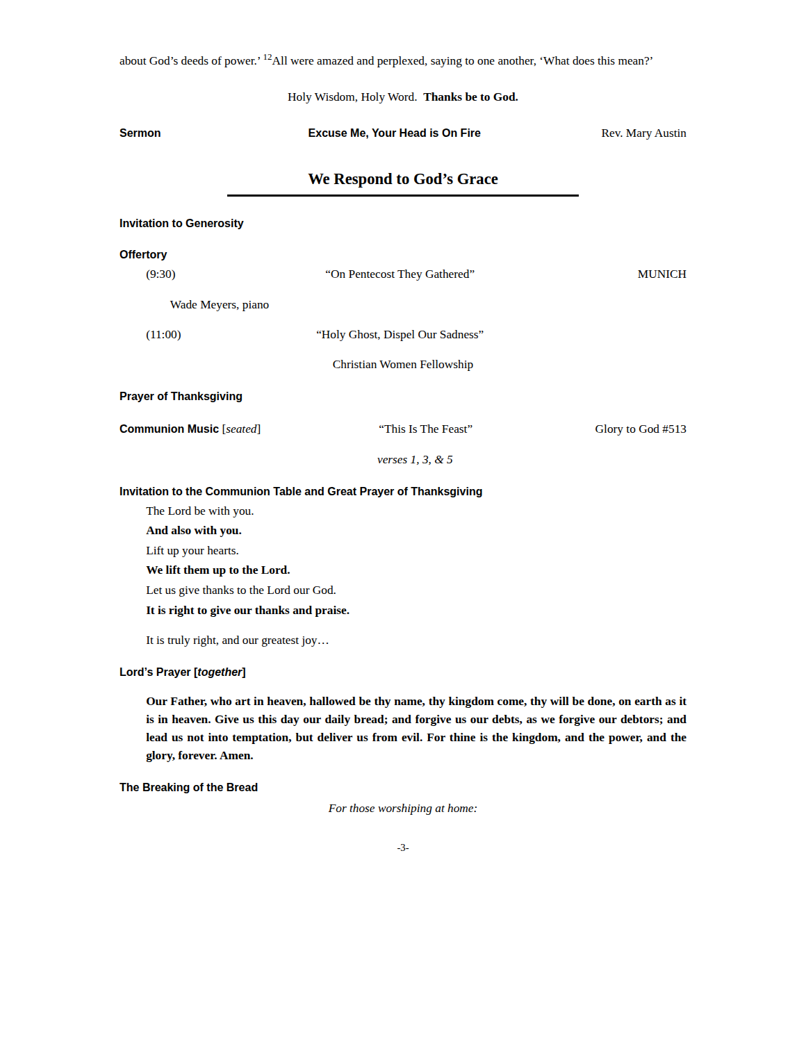about God’s deeds of power.’ 12All were amazed and perplexed, saying to one another, ‘What does this mean?’
Holy Wisdom, Holy Word. Thanks be to God.
Sermon
Excuse Me, Your Head is On Fire
Rev. Mary Austin
We Respond to God’s Grace
Invitation to Generosity
Offertory
(9:30)
“On Pentecost They Gathered”
MUNICH
Wade Meyers, piano
(11:00)
“Holy Ghost, Dispel Our Sadness”
Christian Women Fellowship
Prayer of Thanksgiving
Communion Music [seated]
“This Is The Feast”
Glory to God #513
verses 1, 3, & 5
Invitation to the Communion Table and Great Prayer of Thanksgiving
The Lord be with you.
And also with you.
Lift up your hearts.
We lift them up to the Lord.
Let us give thanks to the Lord our God.
It is right to give our thanks and praise.
It is truly right, and our greatest joy…
Lord’s Prayer [together]
Our Father, who art in heaven, hallowed be thy name, thy kingdom come, thy will be done, on earth as it is in heaven. Give us this day our daily bread; and forgive us our debts, as we forgive our debtors; and lead us not into temptation, but deliver us from evil. For thine is the kingdom, and the power, and the glory, forever. Amen.
The Breaking of the Bread
For those worshiping at home:
-3-